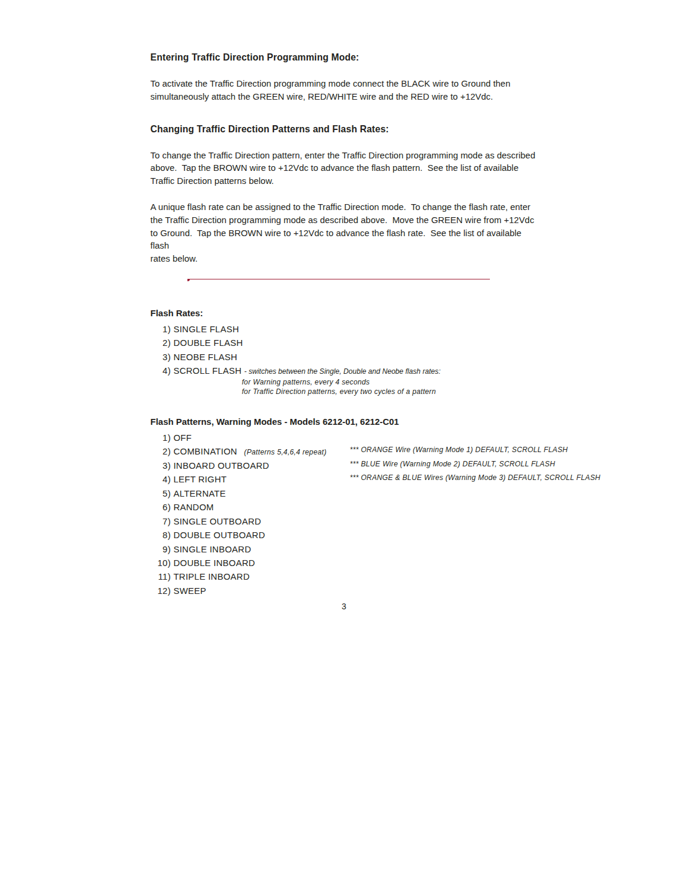Entering Traffic Direction Programming Mode:
To activate the Traffic Direction programming mode connect the BLACK wire to Ground then simultaneously attach the GREEN wire, RED/WHITE wire and the RED wire to +12Vdc.
Changing Traffic Direction Patterns and Flash Rates:
To change the Traffic Direction pattern, enter the Traffic Direction programming mode as described above. Tap the BROWN wire to +12Vdc to advance the flash pattern. See the list of available Traffic Direction patterns below.
A unique flash rate can be assigned to the Traffic Direction mode. To change the flash rate, enter the Traffic Direction programming mode as described above. Move the GREEN wire from +12Vdc to Ground. Tap the BROWN wire to +12Vdc to advance the flash rate. See the list of available flash
rates below.
Flash Rates:
SINGLE FLASH
DOUBLE FLASH
NEOBE FLASH
SCROLL FLASH - switches between the Single, Double and Neobe flash rates: for Warning patterns, every 4 seconds
for Traffic Direction patterns, every two cycles of a pattern
Flash Patterns, Warning Modes - Models 6212-01, 6212-C01
OFF
COMBINATION (Patterns 5,4,6,4 repeat)*** ORANGE Wire (Warning Mode 1) DEFAULT, SCROLL FLASH
INBOARD OUTBOARD*** BLUE Wire (Warning Mode 2) DEFAULT, SCROLL FLASH
LEFT RIGHT*** ORANGE & BLUE Wires (Warning Mode 3) DEFAULT, SCROLL FLASH
ALTERNATE
RANDOM
SINGLE OUTBOARD
DOUBLE OUTBOARD
SINGLE INBOARD
DOUBLE INBOARD
TRIPLE INBOARD
SWEEP
3